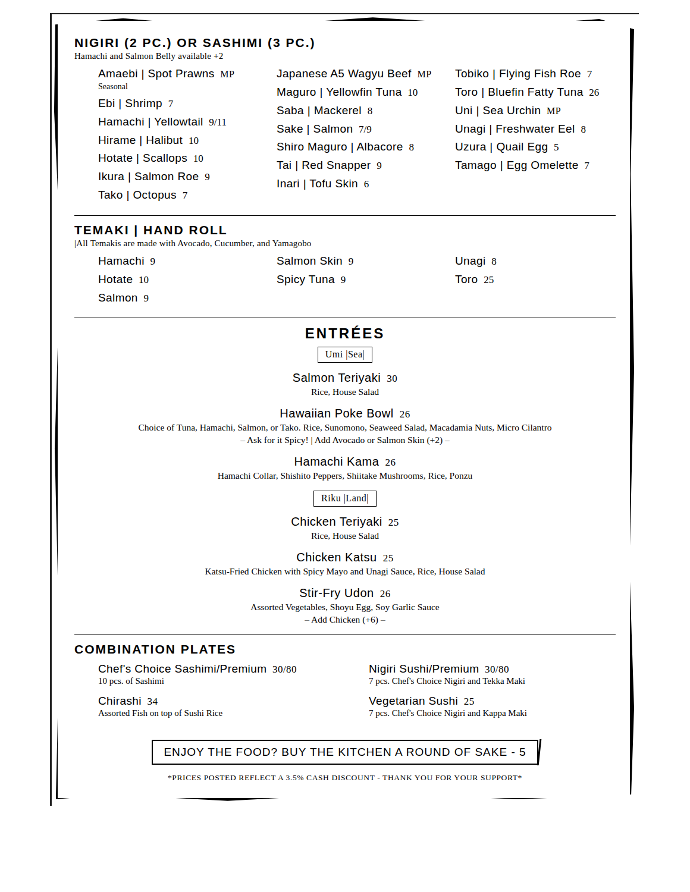Nigiri (2 pc.) or Sashimi (3 pc.)
Hamachi and Salmon Belly available +2
Amaebi | Spot Prawns MP
Seasonal
Ebi | Shrimp 7
Hamachi | Yellowtail 9/11
Hirame | Halibut 10
Hotate | Scallops 10
Ikura | Salmon Roe 9
Tako | Octopus 7
Japanese A5 Wagyu Beef MP
Maguro | Yellowfin Tuna 10
Saba | Mackerel 8
Sake | Salmon 7/9
Shiro Maguro | Albacore 8
Tai | Red Snapper 9
Inari | Tofu Skin 6
Tobiko | Flying Fish Roe 7
Toro | Bluefin Fatty Tuna 26
Uni | Sea Urchin MP
Unagi | Freshwater Eel 8
Uzura | Quail Egg 5
Tamago | Egg Omelette 7
Temaki | Hand Roll
|All Temakis are made with Avocado, Cucumber, and Yamagobo
Hamachi 9
Hotate 10
Salmon 9
Salmon Skin 9
Spicy Tuna 9
Unagi 8
Toro 25
ENTRÉES
Umi |Sea|
Salmon Teriyaki 30
Rice, House Salad
Hawaiian Poke Bowl 26
Choice of Tuna, Hamachi, Salmon, or Tako. Rice, Sunomono, Seaweed Salad, Macadamia Nuts, Micro Cilantro
– Ask for it Spicy! | Add Avocado or Salmon Skin (+2) –
Hamachi Kama 26
Hamachi Collar, Shishito Peppers, Shiitake Mushrooms, Rice, Ponzu
Riku |Land|
Chicken Teriyaki 25
Rice, House Salad
Chicken Katsu 25
Katsu-Fried Chicken with Spicy Mayo and Unagi Sauce, Rice, House Salad
Stir-Fry Udon 26
Assorted Vegetables, Shoyu Egg, Soy Garlic Sauce
– Add Chicken (+6) –
Combination Plates
Chef's Choice Sashimi/Premium 30/80
10 pcs. of Sashimi
Chirashi 34
Assorted Fish on top of Sushi Rice
Nigiri Sushi/Premium 30/80
7 pcs. Chef's Choice Nigiri and Tekka Maki
Vegetarian Sushi 25
7 pcs. Chef's Choice Nigiri and Kappa Maki
ENJOY THE FOOD? BUY THE KITCHEN A ROUND OF SAKE - 5
*PRICES POSTED REFLECT A 3.5% CASH DISCOUNT - THANK YOU FOR YOUR SUPPORT*